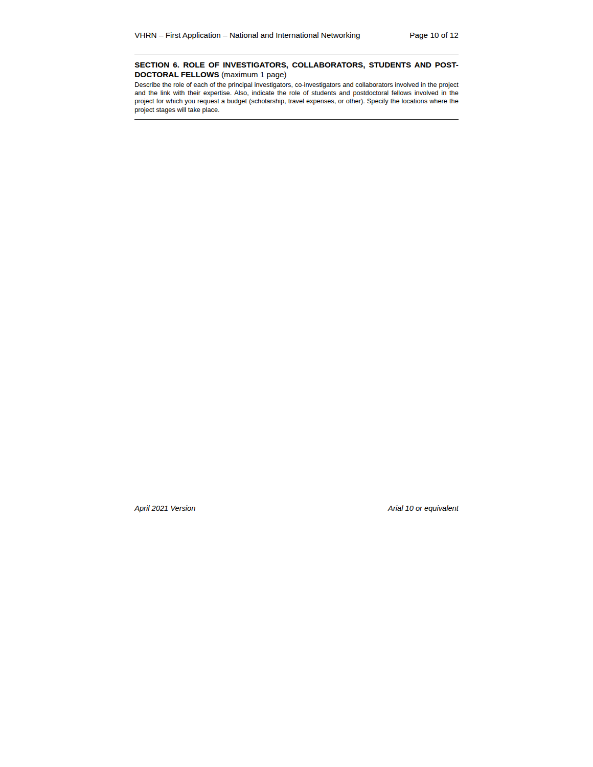VHRN – First Application – National and International Networking
Page 10 of 12
SECTION 6. ROLE OF INVESTIGATORS, COLLABORATORS, STUDENTS AND POST-DOCTORAL FELLOWS (maximum 1 page)
Describe the role of each of the principal investigators, co-investigators and collaborators involved in the project and the link with their expertise. Also, indicate the role of students and postdoctoral fellows involved in the project for which you request a budget (scholarship, travel expenses, or other). Specify the locations where the project stages will take place.
April 2021 Version
Arial 10 or equivalent